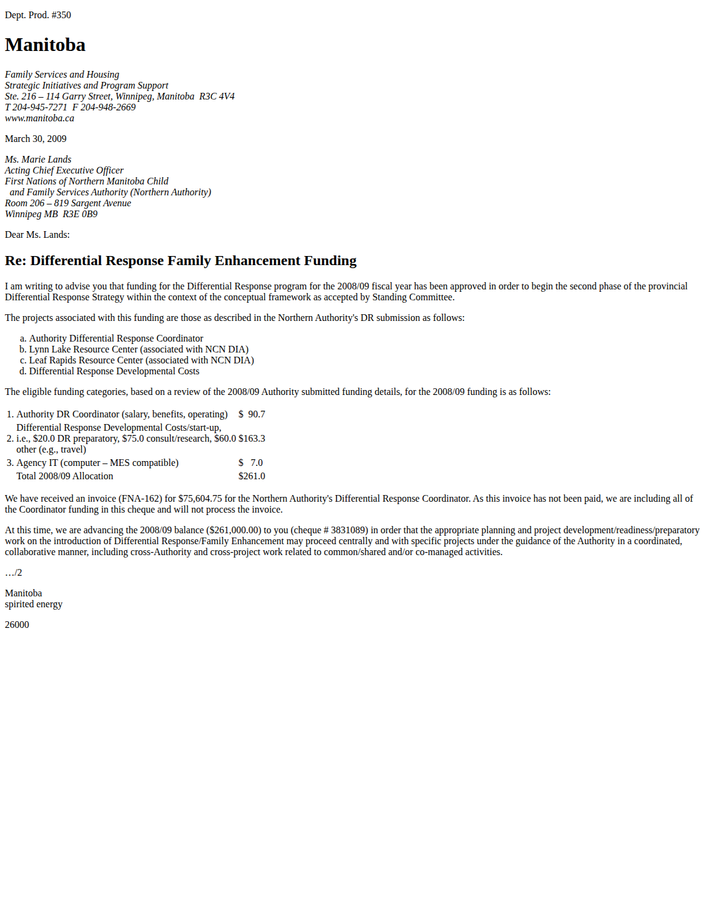Dept. Prod. #350
Manitoba
Family Services and Housing
Strategic Initiatives and Program Support
Ste. 216 – 114 Garry Street, Winnipeg, Manitoba R3C 4V4
T 204-945-7271 F 204-948-2669
www.manitoba.ca
March 30, 2009
Ms. Marie Lands
Acting Chief Executive Officer
First Nations of Northern Manitoba Child
and Family Services Authority (Northern Authority)
Room 206 – 819 Sargent Avenue
Winnipeg MB R3E 0B9
Dear Ms. Lands:
Re: Differential Response Family Enhancement Funding
I am writing to advise you that funding for the Differential Response program for the 2008/09 fiscal year has been approved in order to begin the second phase of the provincial Differential Response Strategy within the context of the conceptual framework as accepted by Standing Committee.
The projects associated with this funding are those as described in the Northern Authority's DR submission as follows:
Authority Differential Response Coordinator
Lynn Lake Resource Center (associated with NCN DIA)
Leaf Rapids Resource Center (associated with NCN DIA)
Differential Response Developmental Costs
The eligible funding categories, based on a review of the 2008/09 Authority submitted funding details, for the 2008/09 funding is as follows:
| 1. | Authority DR Coordinator (salary, benefits, operating) | $ 90.7 |
| 2. | Differential Response Developmental Costs/start-up, i.e., $20.0 DR preparatory, $75.0 consult/research, $60.0 other (e.g., travel) | $163.3 |
| 3. | Agency IT (computer – MES compatible) | $ 7.0 |
| | Total 2008/09 Allocation | $261.0 |
We have received an invoice (FNA-162) for $75,604.75 for the Northern Authority's Differential Response Coordinator. As this invoice has not been paid, we are including all of the Coordinator funding in this cheque and will not process the invoice.
At this time, we are advancing the 2008/09 balance ($261,000.00) to you (cheque # 3831089) in order that the appropriate planning and project development/readiness/preparatory work on the introduction of Differential Response/Family Enhancement may proceed centrally and with specific projects under the guidance of the Authority in a coordinated, collaborative manner, including cross-Authority and cross-project work related to common/shared and/or co-managed activities.
…/2
Manitoba
spirited energy
26000